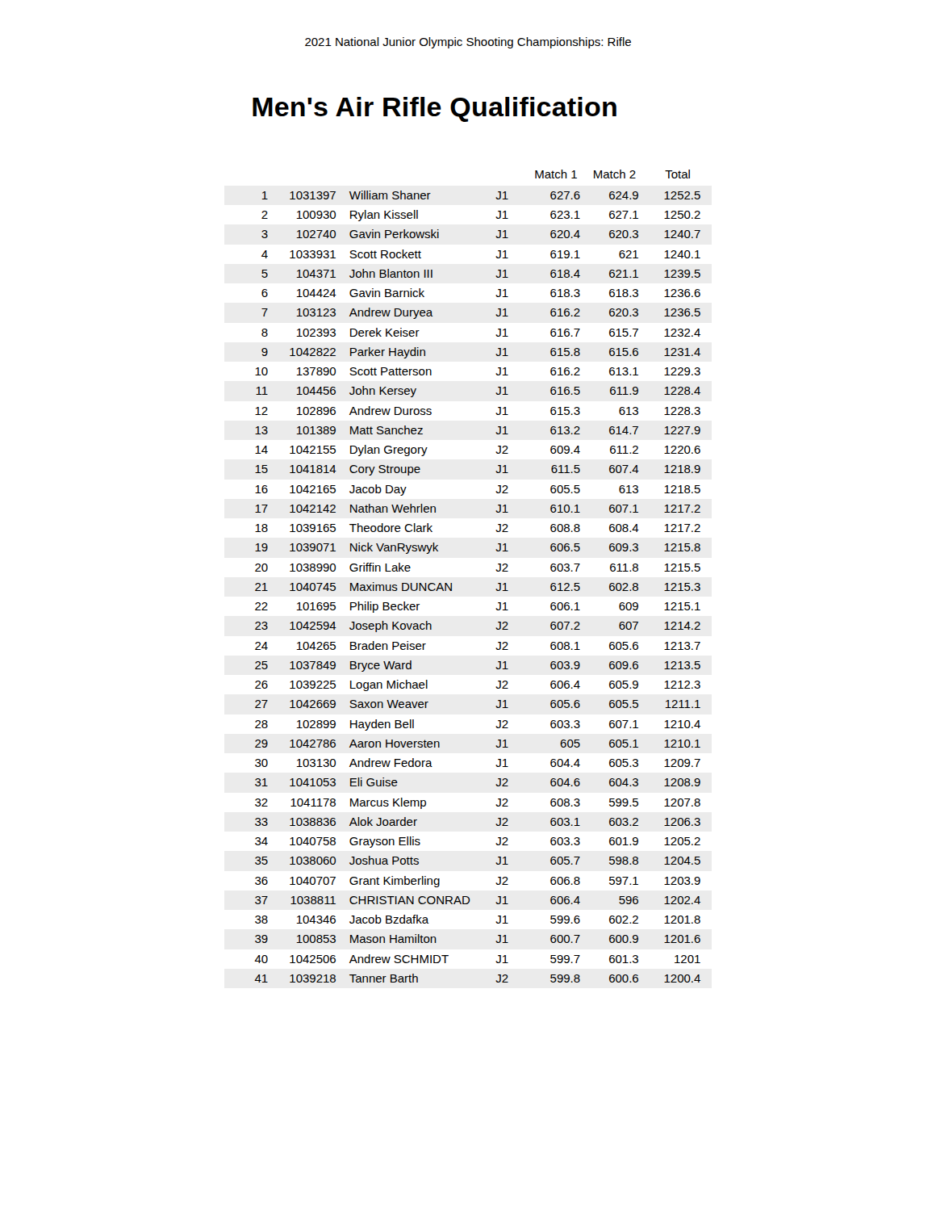2021 National Junior Olympic Shooting Championships: Rifle
Men's Air Rifle Qualification
| | | | | Match 1 | Match 2 | Total |
| --- | --- | --- | --- | --- | --- | --- |
| 1 | 1031397 | William Shaner | J1 | 627.6 | 624.9 | 1252.5 |
| 2 | 100930 | Rylan Kissell | J1 | 623.1 | 627.1 | 1250.2 |
| 3 | 102740 | Gavin Perkowski | J1 | 620.4 | 620.3 | 1240.7 |
| 4 | 1033931 | Scott Rockett | J1 | 619.1 | 621 | 1240.1 |
| 5 | 104371 | John Blanton III | J1 | 618.4 | 621.1 | 1239.5 |
| 6 | 104424 | Gavin Barnick | J1 | 618.3 | 618.3 | 1236.6 |
| 7 | 103123 | Andrew Duryea | J1 | 616.2 | 620.3 | 1236.5 |
| 8 | 102393 | Derek Keiser | J1 | 616.7 | 615.7 | 1232.4 |
| 9 | 1042822 | Parker Haydin | J1 | 615.8 | 615.6 | 1231.4 |
| 10 | 137890 | Scott Patterson | J1 | 616.2 | 613.1 | 1229.3 |
| 11 | 104456 | John Kersey | J1 | 616.5 | 611.9 | 1228.4 |
| 12 | 102896 | Andrew Duross | J1 | 615.3 | 613 | 1228.3 |
| 13 | 101389 | Matt Sanchez | J1 | 613.2 | 614.7 | 1227.9 |
| 14 | 1042155 | Dylan Gregory | J2 | 609.4 | 611.2 | 1220.6 |
| 15 | 1041814 | Cory Stroupe | J1 | 611.5 | 607.4 | 1218.9 |
| 16 | 1042165 | Jacob Day | J2 | 605.5 | 613 | 1218.5 |
| 17 | 1042142 | Nathan Wehrlen | J1 | 610.1 | 607.1 | 1217.2 |
| 18 | 1039165 | Theodore Clark | J2 | 608.8 | 608.4 | 1217.2 |
| 19 | 1039071 | Nick VanRyswyk | J1 | 606.5 | 609.3 | 1215.8 |
| 20 | 1038990 | Griffin Lake | J2 | 603.7 | 611.8 | 1215.5 |
| 21 | 1040745 | Maximus DUNCAN | J1 | 612.5 | 602.8 | 1215.3 |
| 22 | 101695 | Philip Becker | J1 | 606.1 | 609 | 1215.1 |
| 23 | 1042594 | Joseph Kovach | J2 | 607.2 | 607 | 1214.2 |
| 24 | 104265 | Braden Peiser | J2 | 608.1 | 605.6 | 1213.7 |
| 25 | 1037849 | Bryce Ward | J1 | 603.9 | 609.6 | 1213.5 |
| 26 | 1039225 | Logan Michael | J2 | 606.4 | 605.9 | 1212.3 |
| 27 | 1042669 | Saxon Weaver | J1 | 605.6 | 605.5 | 1211.1 |
| 28 | 102899 | Hayden Bell | J2 | 603.3 | 607.1 | 1210.4 |
| 29 | 1042786 | Aaron Hoversten | J1 | 605 | 605.1 | 1210.1 |
| 30 | 103130 | Andrew Fedora | J1 | 604.4 | 605.3 | 1209.7 |
| 31 | 1041053 | Eli Guise | J2 | 604.6 | 604.3 | 1208.9 |
| 32 | 1041178 | Marcus Klemp | J2 | 608.3 | 599.5 | 1207.8 |
| 33 | 1038836 | Alok Joarder | J2 | 603.1 | 603.2 | 1206.3 |
| 34 | 1040758 | Grayson Ellis | J2 | 603.3 | 601.9 | 1205.2 |
| 35 | 1038060 | Joshua Potts | J1 | 605.7 | 598.8 | 1204.5 |
| 36 | 1040707 | Grant Kimberling | J2 | 606.8 | 597.1 | 1203.9 |
| 37 | 1038811 | CHRISTIAN CONRAD | J1 | 606.4 | 596 | 1202.4 |
| 38 | 104346 | Jacob Bzdafka | J1 | 599.6 | 602.2 | 1201.8 |
| 39 | 100853 | Mason Hamilton | J1 | 600.7 | 600.9 | 1201.6 |
| 40 | 1042506 | Andrew SCHMIDT | J1 | 599.7 | 601.3 | 1201 |
| 41 | 1039218 | Tanner Barth | J2 | 599.8 | 600.6 | 1200.4 |